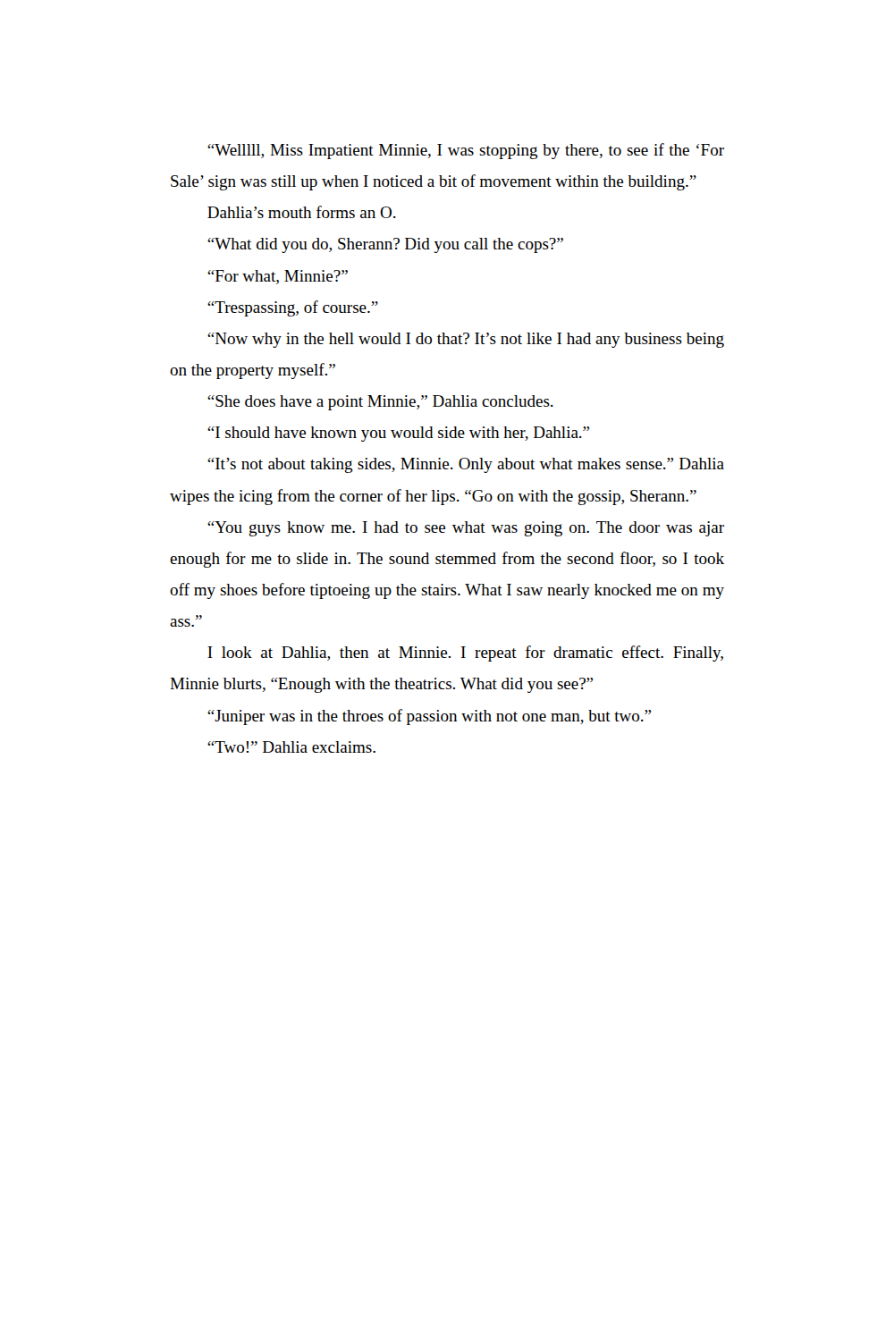“Welllll, Miss Impatient Minnie, I was stopping by there, to see if the ‘For Sale’ sign was still up when I noticed a bit of movement within the building.”
Dahlia’s mouth forms an O.
“What did you do, Sherann? Did you call the cops?”
“For what, Minnie?”
“Trespassing, of course.”
“Now why in the hell would I do that? It’s not like I had any business being on the property myself.”
“She does have a point Minnie,” Dahlia concludes.
“I should have known you would side with her, Dahlia.”
“It’s not about taking sides, Minnie. Only about what makes sense.” Dahlia wipes the icing from the corner of her lips. “Go on with the gossip, Sherann.”
“You guys know me. I had to see what was going on. The door was ajar enough for me to slide in. The sound stemmed from the second floor, so I took off my shoes before tiptoeing up the stairs. What I saw nearly knocked me on my ass.”
I look at Dahlia, then at Minnie. I repeat for dramatic effect. Finally, Minnie blurts, “Enough with the theatrics. What did you see?”
“Juniper was in the throes of passion with not one man, but two.”
“Two!” Dahlia exclaims.